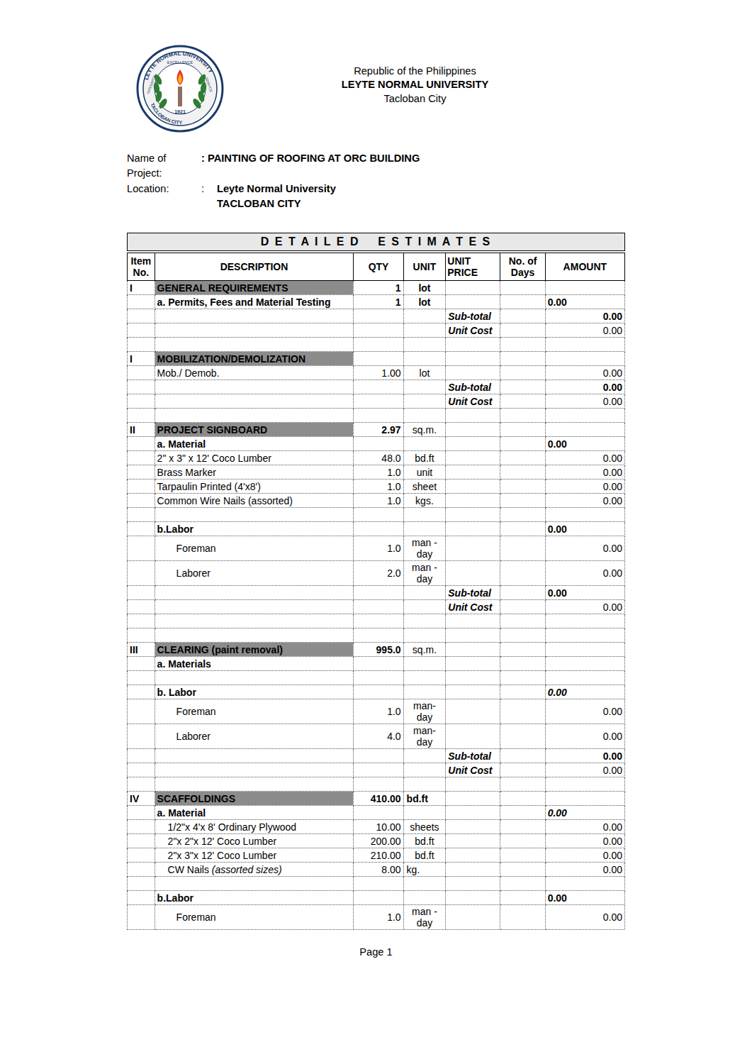LEYTE NORMAL UNIVERSITY TACLOBAN CITY 1921 EXCELLENCE INTEGRITY SERVICE
Republic of the Philippines
LEYTE NORMAL UNIVERSITY
Tacloban City
Name of Project:
: PAINTING OF ROOFING AT ORC BUILDING
Location:
:
Leyte Normal University
TACLOBAN CITY
D E T A I L E D E S T I M A T E S
| Item No. | DESCRIPTION | QTY | UNIT | UNIT PRICE | No. of Days | AMOUNT |
| --- | --- | --- | --- | --- | --- | --- |
| I | GENERAL REQUIREMENTS | 1 | lot | | | |
| | a. Permits, Fees and Material Testing | 1 | lot | | | 0.00 |
| | | | | Sub-total | | 0.00 |
| | | | | Unit Cost | | 0.00 |
| I | MOBILIZATION/DEMOLIZATION | | | | | |
| | Mob./ Demob. | 1.00 | lot | | | 0.00 |
| | | | | Sub-total | | 0.00 |
| | | | | Unit Cost | | 0.00 |
| II | PROJECT SIGNBOARD | 2.97 | sq.m. | | | |
| | a. Material | | | | | 0.00 |
| | 2" x 3" x 12' Coco Lumber | 48.0 | bd.ft | | | 0.00 |
| | Brass Marker | 1.0 | unit | | | 0.00 |
| | Tarpaulin Printed (4'x8') | 1.0 | sheet | | | 0.00 |
| | Common Wire Nails (assorted) | 1.0 | kgs. | | | 0.00 |
| | b.Labor | | | | | 0.00 |
| | Foreman | 1.0 | man -day | | | 0.00 |
| | Laborer | 2.0 | man -day | | | 0.00 |
| | | | | Sub-total | | 0.00 |
| | | | | Unit Cost | | 0.00 |
| III | CLEARING (paint removal) | 995.0 | sq.m. | | | |
| | a. Materials | | | | | |
| | b. Labor | | | | | 0.00 |
| | Foreman | 1.0 | man-day | | | 0.00 |
| | Laborer | 4.0 | man-day | | | 0.00 |
| | | | | Sub-total | | 0.00 |
| | | | | Unit Cost | | 0.00 |
| IV | SCAFFOLDINGS | 410.00 | bd.ft | | | |
| | a. Material | | | | | 0.00 |
| | 1/2"x 4'x 8' Ordinary Plywood | 10.00 | sheets | | | 0.00 |
| | 2"x 2"x 12' Coco Lumber | 200.00 | bd.ft | | | 0.00 |
| | 2"x 3"x 12' Coco Lumber | 210.00 | bd.ft | | | 0.00 |
| | CW Nails (assorted sizes) | 8.00 | kg. | | | 0.00 |
| | b.Labor | | | | | 0.00 |
| | Foreman | 1.0 | man -day | | | 0.00 |
Page 1